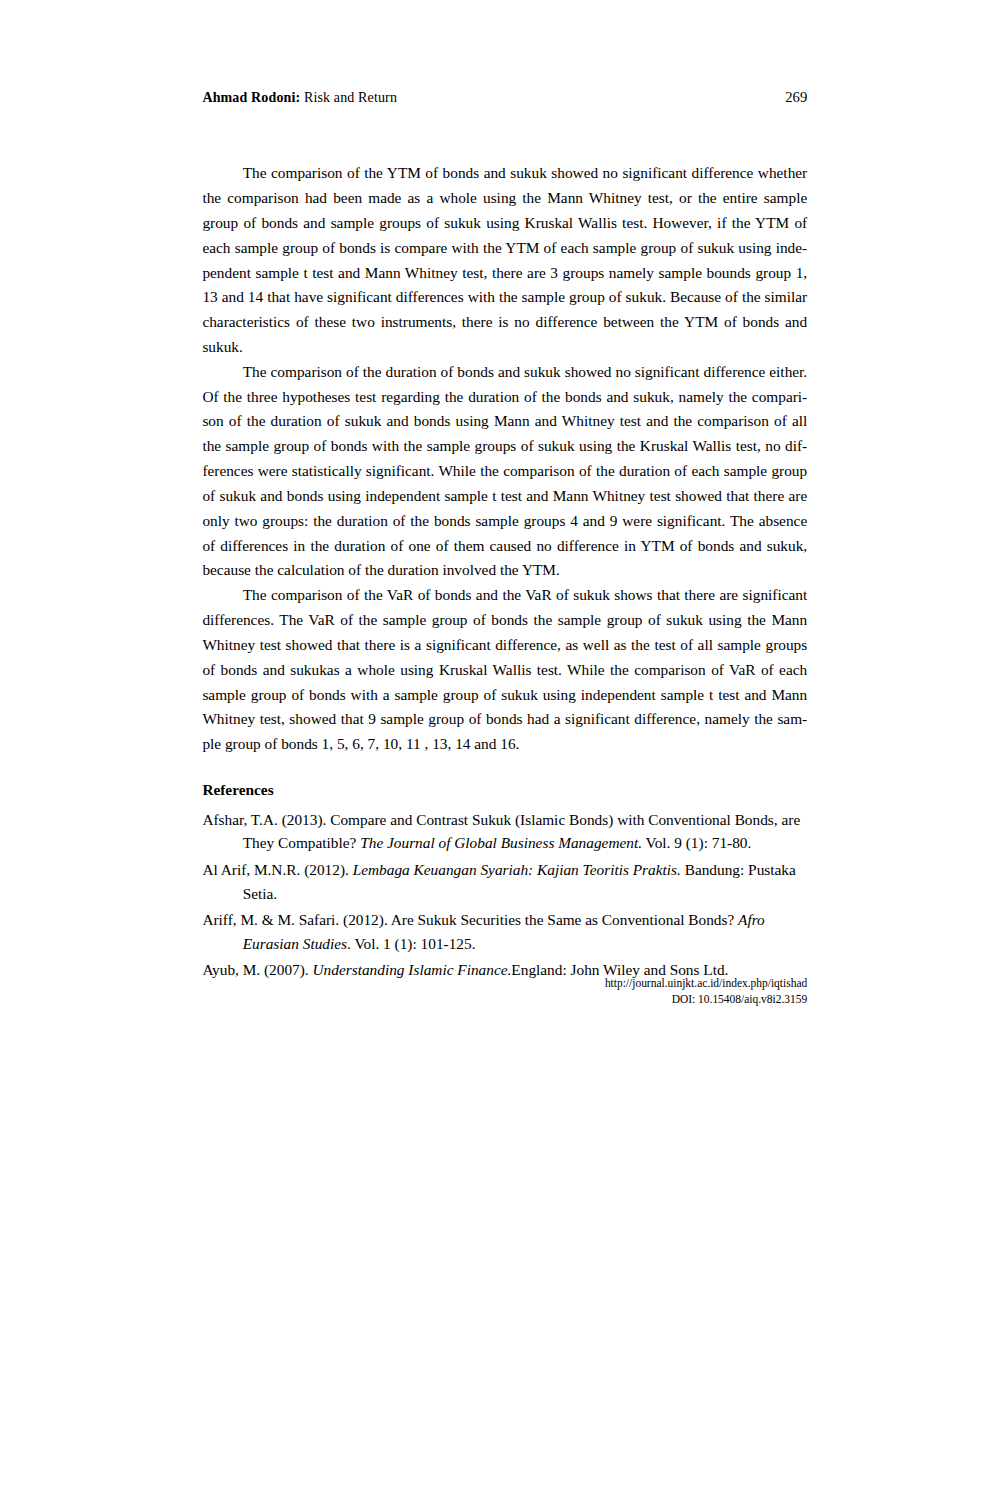Ahmad Rodoni: Risk and Return
269
The comparison of the YTM of bonds and sukuk showed no significant difference whether the comparison had been made as a whole using the Mann Whitney test, or the entire sample group of bonds and sample groups of sukuk using Kruskal Wallis test. However, if the YTM of each sample group of bonds is compare with the YTM of each sample group of sukuk using independent sample t test and Mann Whitney test, there are 3 groups namely sample bounds group 1, 13 and 14 that have significant differences with the sample group of sukuk. Because of the similar characteristics of these two instruments, there is no difference between the YTM of bonds and sukuk.
The comparison of the duration of bonds and sukuk showed no significant difference either. Of the three hypotheses test regarding the duration of the bonds and sukuk, namely the comparison of the duration of sukuk and bonds using Mann and Whitney test and the comparison of all the sample group of bonds with the sample groups of sukuk using the Kruskal Wallis test, no differences were statistically significant. While the comparison of the duration of each sample group of sukuk and bonds using independent sample t test and Mann Whitney test showed that there are only two groups: the duration of the bonds sample groups 4 and 9 were significant. The absence of differences in the duration of one of them caused no difference in YTM of bonds and sukuk, because the calculation of the duration involved the YTM.
The comparison of the VaR of bonds and the VaR of sukuk shows that there are significant differences. The VaR of the sample group of bonds the sample group of sukuk using the Mann Whitney test showed that there is a significant difference, as well as the test of all sample groups of bonds and sukukas a whole using Kruskal Wallis test. While the comparison of VaR of each sample group of bonds with a sample group of sukuk using independent sample t test and Mann Whitney test, showed that 9 sample group of bonds had a significant difference, namely the sample group of bonds 1, 5, 6, 7, 10, 11 , 13, 14 and 16.
References
Afshar, T.A. (2013). Compare and Contrast Sukuk (Islamic Bonds) with Conventional Bonds, are They Compatible? The Journal of Global Business Management. Vol. 9 (1): 71-80.
Al Arif, M.N.R. (2012). Lembaga Keuangan Syariah: Kajian Teoritis Praktis. Bandung: Pustaka Setia.
Ariff, M. & M. Safari. (2012). Are Sukuk Securities the Same as Conventional Bonds? Afro Eurasian Studies. Vol. 1 (1): 101-125.
Ayub, M. (2007). Understanding Islamic Finance. England: John Wiley and Sons Ltd.
http://journal.uinjkt.ac.id/index.php/iqtishad
DOI: 10.15408/aiq.v8i2.3159